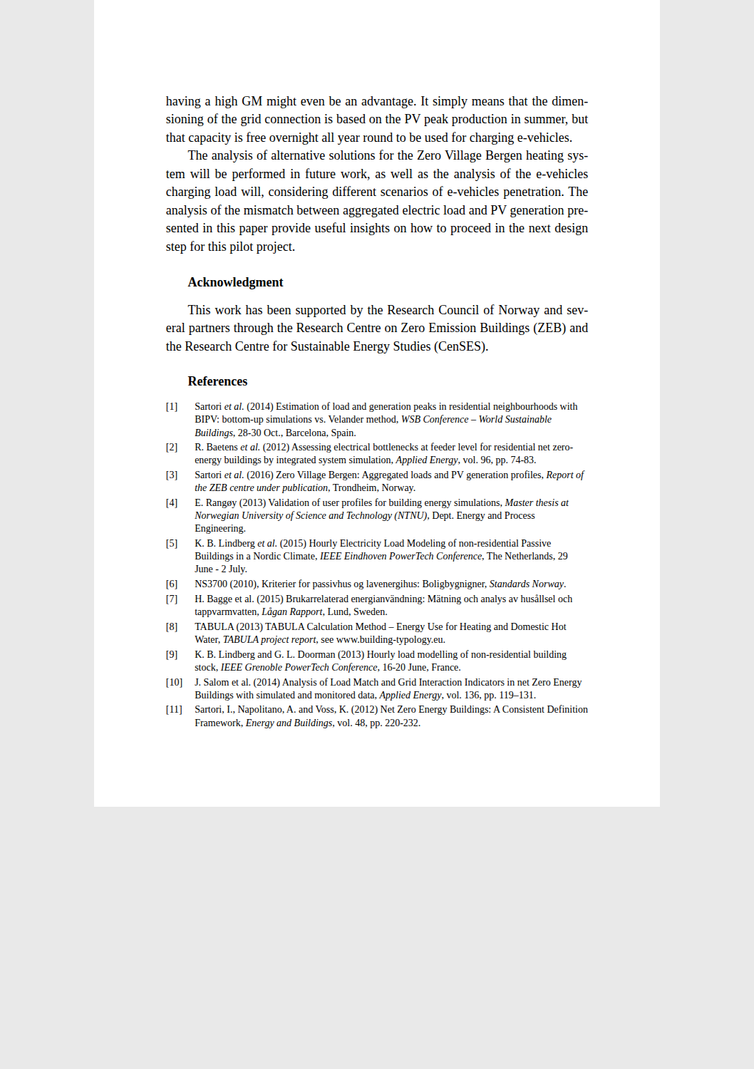having a high GM might even be an advantage. It simply means that the dimensioning of the grid connection is based on the PV peak production in summer, but that capacity is free overnight all year round to be used for charging e-vehicles.
The analysis of alternative solutions for the Zero Village Bergen heating system will be performed in future work, as well as the analysis of the e-vehicles charging load will, considering different scenarios of e-vehicles penetration. The analysis of the mismatch between aggregated electric load and PV generation presented in this paper provide useful insights on how to proceed in the next design step for this pilot project.
Acknowledgment
This work has been supported by the Research Council of Norway and several partners through the Research Centre on Zero Emission Buildings (ZEB) and the Research Centre for Sustainable Energy Studies (CenSES).
References
[1] Sartori et al. (2014) Estimation of load and generation peaks in residential neighbourhoods with BIPV: bottom-up simulations vs. Velander method, WSB Conference – World Sustainable Buildings, 28-30 Oct., Barcelona, Spain.
[2] R. Baetens et al. (2012) Assessing electrical bottlenecks at feeder level for residential net zero-energy buildings by integrated system simulation, Applied Energy, vol. 96, pp. 74-83.
[3] Sartori et al. (2016) Zero Village Bergen: Aggregated loads and PV generation profiles, Report of the ZEB centre under publication, Trondheim, Norway.
[4] E. Rangøy (2013) Validation of user profiles for building energy simulations, Master thesis at Norwegian University of Science and Technology (NTNU), Dept. Energy and Process Engineering.
[5] K. B. Lindberg et al. (2015) Hourly Electricity Load Modeling of non-residential Passive Buildings in a Nordic Climate, IEEE Eindhoven PowerTech Conference, The Netherlands, 29 June - 2 July.
[6] NS3700 (2010), Kriterier for passivhus og lavenergihus: Boligbygnigner, Standards Norway.
[7] H. Bagge et al. (2015) Brukarrelaterad energianvändning: Mätning och analys av husållsel och tappvarmvatten, Lågan Rapport, Lund, Sweden.
[8] TABULA (2013) TABULA Calculation Method – Energy Use for Heating and Domestic Hot Water, TABULA project report, see www.building-typology.eu.
[9] K. B. Lindberg and G. L. Doorman (2013) Hourly load modelling of non-residential building stock, IEEE Grenoble PowerTech Conference, 16-20 June, France.
[10] J. Salom et al. (2014) Analysis of Load Match and Grid Interaction Indicators in net Zero Energy Buildings with simulated and monitored data, Applied Energy, vol. 136, pp. 119–131.
[11] Sartori, I., Napolitano, A. and Voss, K. (2012) Net Zero Energy Buildings: A Consistent Definition Framework, Energy and Buildings, vol. 48, pp. 220-232.